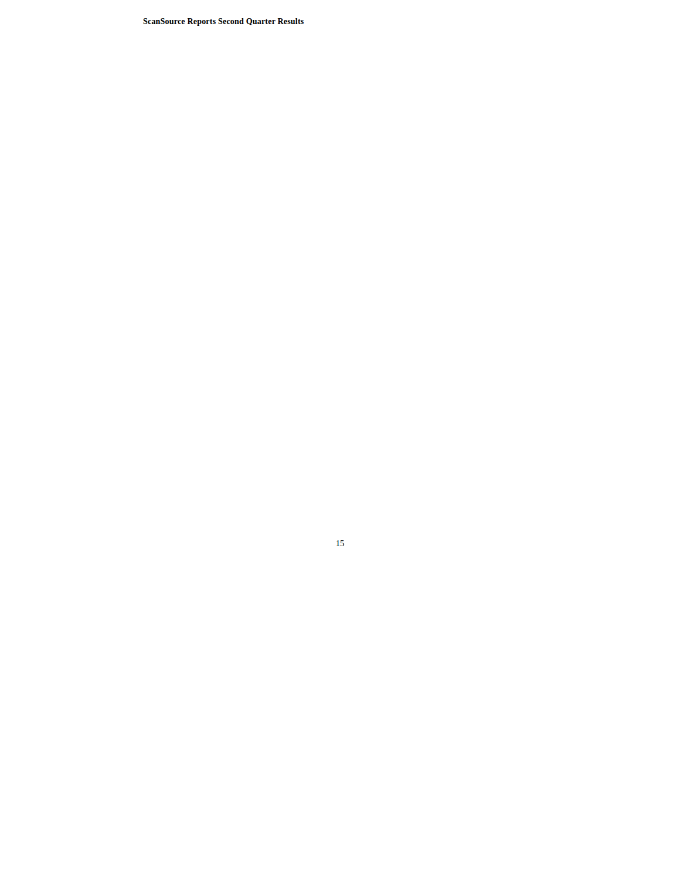ScanSource Reports Second Quarter Results
15